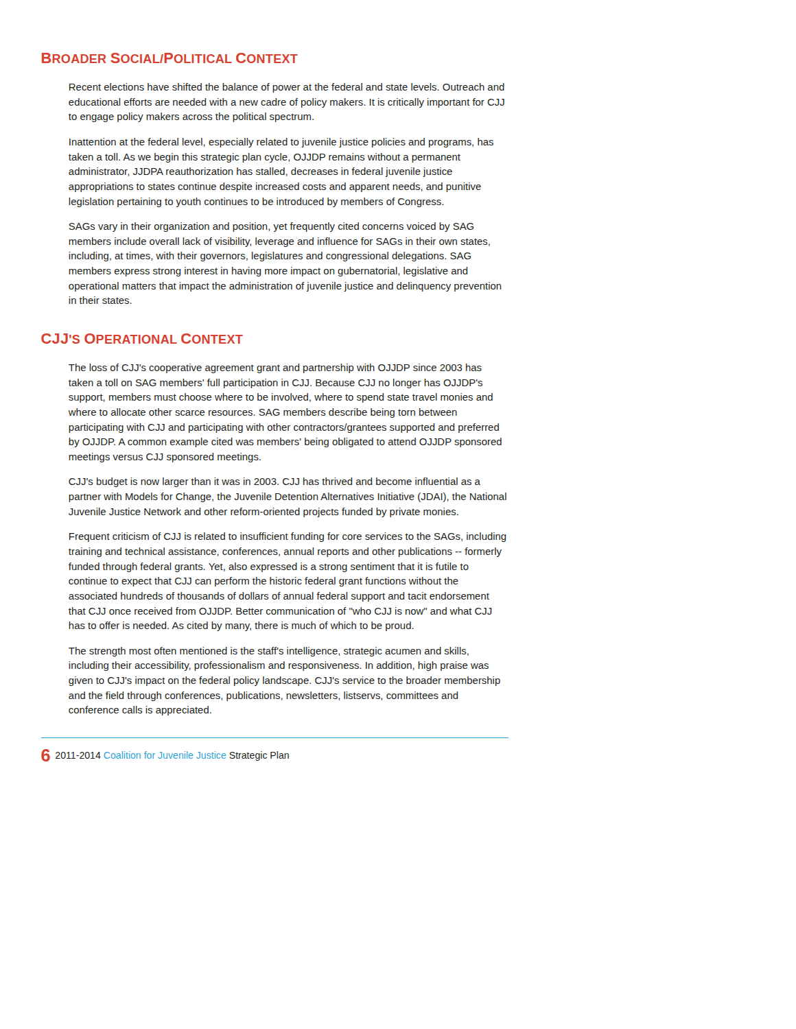Broader Social/Political Context
Recent elections have shifted the balance of power at the federal and state levels. Outreach and educational efforts are needed with a new cadre of policy makers. It is critically important for CJJ to engage policy makers across the political spectrum.
Inattention at the federal level, especially related to juvenile justice policies and programs, has taken a toll. As we begin this strategic plan cycle, OJJDP remains without a permanent administrator, JJDPA reauthorization has stalled, decreases in federal juvenile justice appropriations to states continue despite increased costs and apparent needs, and punitive legislation pertaining to youth continues to be introduced by members of Congress.
SAGs vary in their organization and position, yet frequently cited concerns voiced by SAG members include overall lack of visibility, leverage and influence for SAGs in their own states, including, at times, with their governors, legislatures and congressional delegations. SAG members express strong interest in having more impact on gubernatorial, legislative and operational matters that impact the administration of juvenile justice and delinquency prevention in their states.
CJJ's Operational Context
The loss of CJJ's cooperative agreement grant and partnership with OJJDP since 2003 has taken a toll on SAG members' full participation in CJJ. Because CJJ no longer has OJJDP's support, members must choose where to be involved, where to spend state travel monies and where to allocate other scarce resources. SAG members describe being torn between participating with CJJ and participating with other contractors/grantees supported and preferred by OJJDP. A common example cited was members' being obligated to attend OJJDP sponsored meetings versus CJJ sponsored meetings.
CJJ's budget is now larger than it was in 2003. CJJ has thrived and become influential as a partner with Models for Change, the Juvenile Detention Alternatives Initiative (JDAI), the National Juvenile Justice Network and other reform-oriented projects funded by private monies.
Frequent criticism of CJJ is related to insufficient funding for core services to the SAGs, including training and technical assistance, conferences, annual reports and other publications -- formerly funded through federal grants. Yet, also expressed is a strong sentiment that it is futile to continue to expect that CJJ can perform the historic federal grant functions without the associated hundreds of thousands of dollars of annual federal support and tacit endorsement that CJJ once received from OJJDP. Better communication of "who CJJ is now" and what CJJ has to offer is needed. As cited by many, there is much of which to be proud.
The strength most often mentioned is the staff's intelligence, strategic acumen and skills, including their accessibility, professionalism and responsiveness. In addition, high praise was given to CJJ's impact on the federal policy landscape. CJJ's service to the broader membership and the field through conferences, publications, newsletters, listservs, committees and conference calls is appreciated.
6 2011-2014 Coalition for Juvenile Justice Strategic Plan